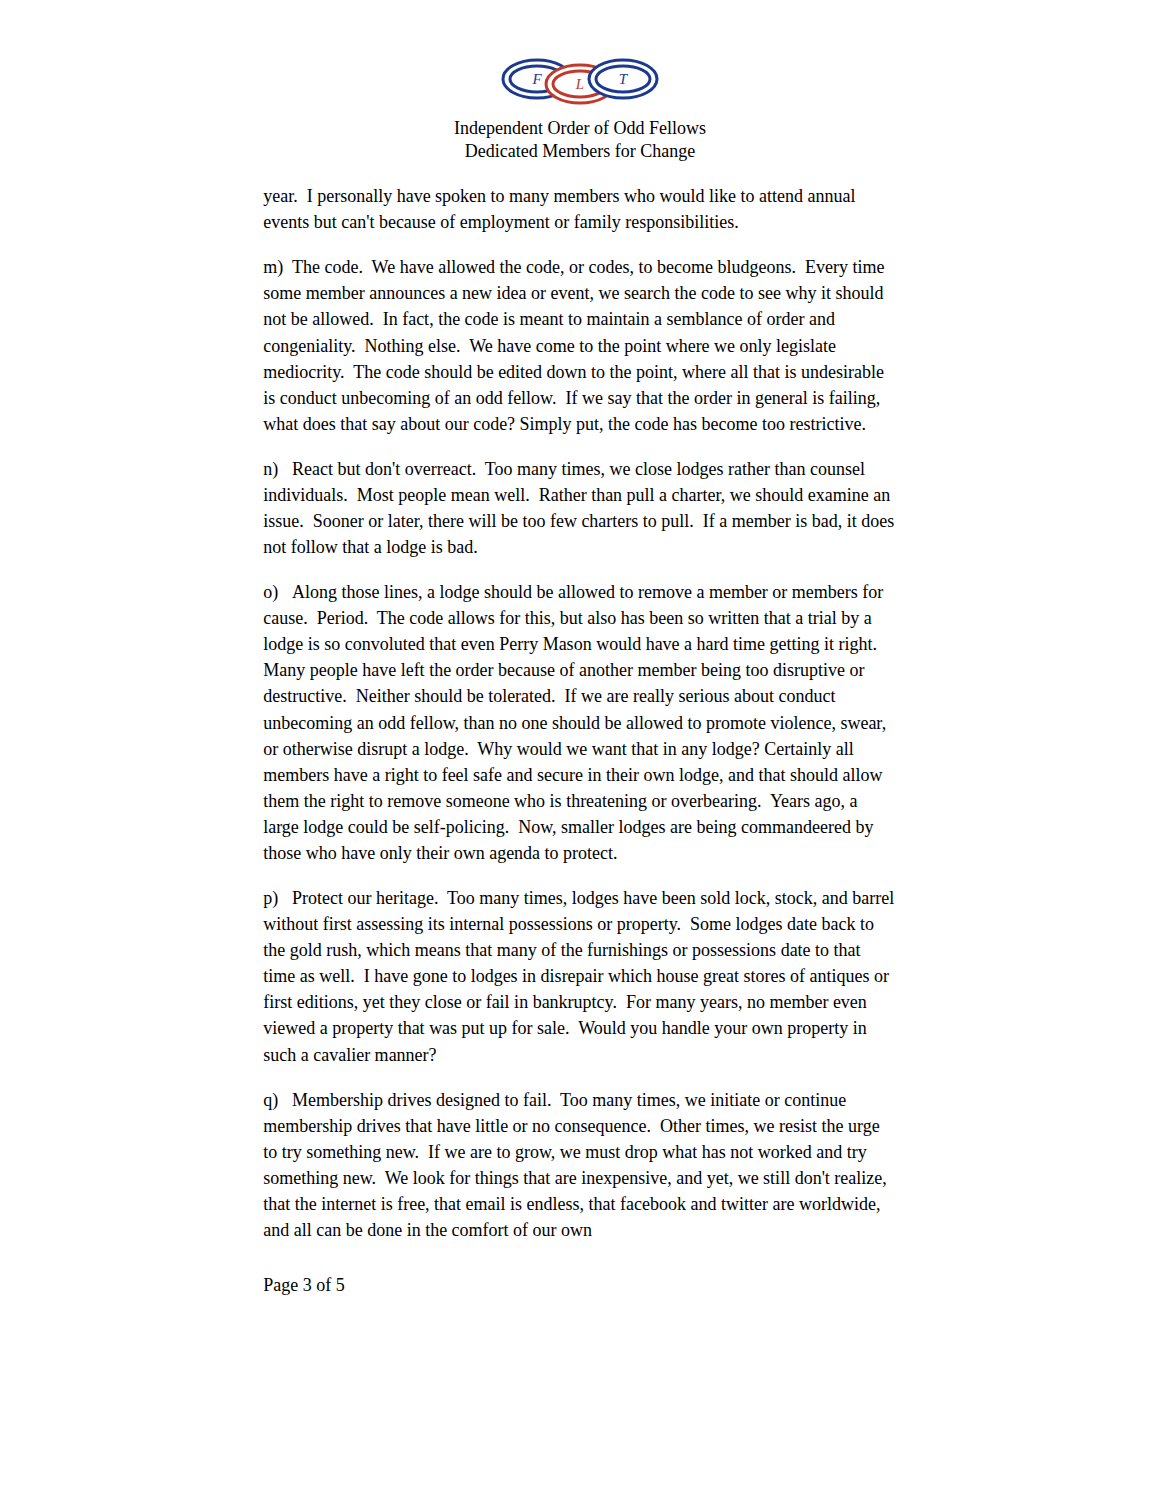F T L
Independent Order of Odd Fellows
Dedicated Members for Change
year. I personally have spoken to many members who would like to attend annual events but can't because of employment or family responsibilities.
m) The code. We have allowed the code, or codes, to become bludgeons. Every time some member announces a new idea or event, we search the code to see why it should not be allowed. In fact, the code is meant to maintain a semblance of order and congeniality. Nothing else. We have come to the point where we only legislate mediocrity. The code should be edited down to the point, where all that is undesirable is conduct unbecoming of an odd fellow. If we say that the order in general is failing, what does that say about our code? Simply put, the code has become too restrictive.
n) React but don't overreact. Too many times, we close lodges rather than counsel individuals. Most people mean well. Rather than pull a charter, we should examine an issue. Sooner or later, there will be too few charters to pull. If a member is bad, it does not follow that a lodge is bad.
o) Along those lines, a lodge should be allowed to remove a member or members for cause. Period. The code allows for this, but also has been so written that a trial by a lodge is so convoluted that even Perry Mason would have a hard time getting it right. Many people have left the order because of another member being too disruptive or destructive. Neither should be tolerated. If we are really serious about conduct unbecoming an odd fellow, than no one should be allowed to promote violence, swear, or otherwise disrupt a lodge. Why would we want that in any lodge? Certainly all members have a right to feel safe and secure in their own lodge, and that should allow them the right to remove someone who is threatening or overbearing. Years ago, a large lodge could be self-policing. Now, smaller lodges are being commandeered by those who have only their own agenda to protect.
p) Protect our heritage. Too many times, lodges have been sold lock, stock, and barrel without first assessing its internal possessions or property. Some lodges date back to the gold rush, which means that many of the furnishings or possessions date to that time as well. I have gone to lodges in disrepair which house great stores of antiques or first editions, yet they close or fail in bankruptcy. For many years, no member even viewed a property that was put up for sale. Would you handle your own property in such a cavalier manner?
q) Membership drives designed to fail. Too many times, we initiate or continue membership drives that have little or no consequence. Other times, we resist the urge to try something new. If we are to grow, we must drop what has not worked and try something new. We look for things that are inexpensive, and yet, we still don't realize, that the internet is free, that email is endless, that facebook and twitter are worldwide, and all can be done in the comfort of our own
Page 3 of 5